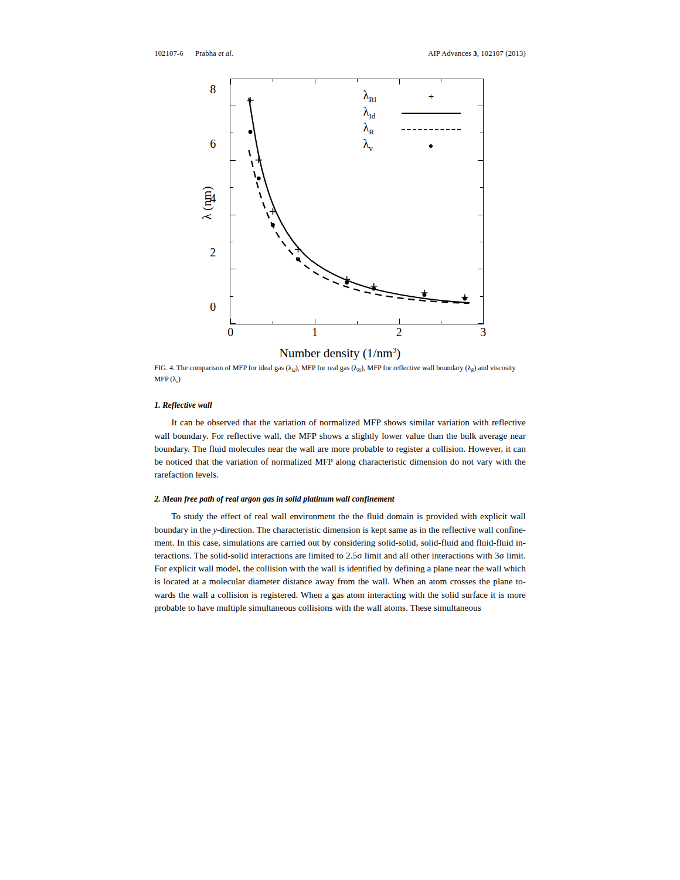102107-6 Prabha et al.
AIP Advances 3, 102107 (2013)
| λ Rl | + |
| λ Id | |
| λ R | |
| λ v | |
Solid curve: lambda_Id (x from ~0.22 to 2.78 in data units)
0
1
2
3
0
2
4
6
8
λ (nm)
Number density (1/nm3)
FIG. 4. The comparison of MFP for ideal gas (λId), MFP for real gas (λRl), MFP for reflective wall boundary (λR) and viscosity MFP (λv)
1. Reflective wall
It can be observed that the variation of normalized MFP shows similar variation with reflective wall boundary. For reflective wall, the MFP shows a slightly lower value than the bulk average near boundary. The fluid molecules near the wall are more probable to register a collision. However, it can be noticed that the variation of normalized MFP along characteristic dimension do not vary with the rarefaction levels.
2. Mean free path of real argon gas in solid platinum wall confinement
To study the effect of real wall environment the the fluid domain is provided with explicit wall boundary in the y-direction. The characteristic dimension is kept same as in the reflective wall confinement. In this case, simulations are carried out by considering solid-solid, solid-fluid and fluid-fluid interactions. The solid-solid interactions are limited to 2.5σ limit and all other interactions with 3σ limit. For explicit wall model, the collision with the wall is identified by defining a plane near the wall which is located at a molecular diameter distance away from the wall. When an atom crosses the plane towards the wall a collision is registered. When a gas atom interacting with the solid surface it is more probable to have multiple simultaneous collisions with the wall atoms. These simultaneous